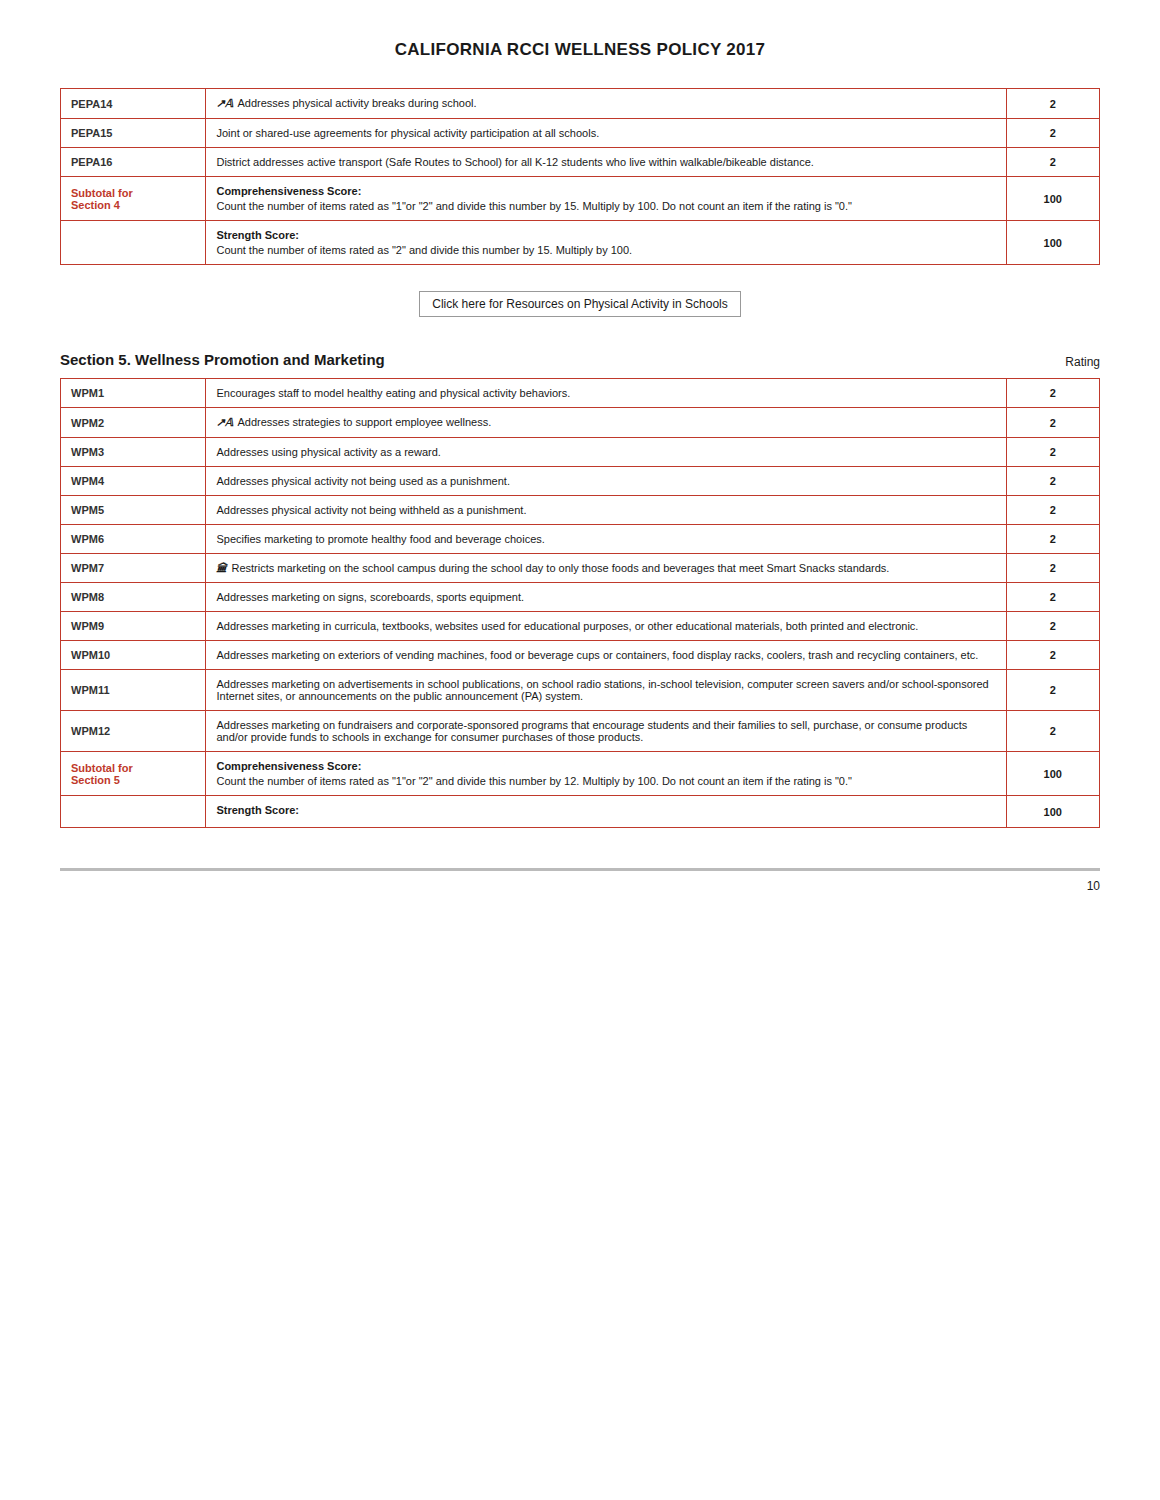CALIFORNIA RCCI WELLNESS POLICY 2017
| PEPA14 | ↗𝔸 Addresses physical activity breaks during school. | 2 |
| PEPA15 | Joint or shared-use agreements for physical activity participation at all schools. | 2 |
| PEPA16 | District addresses active transport (Safe Routes to School) for all K-12 students who live within walkable/bikeable distance. | 2 |
| Subtotal for Section 4 | Comprehensiveness Score: Count the number of items rated as "1"or "2" and divide this number by 15. Multiply by 100. Do not count an item if the rating is "0." | 100 |
| | Strength Score: Count the number of items rated as "2" and divide this number by 15. Multiply by 100. | 100 |
Click here for Resources on Physical Activity in Schools
Section 5. Wellness Promotion and Marketing
Rating
| WPM1 | Encourages staff to model healthy eating and physical activity behaviors. | 2 |
| WPM2 | ↗𝔸 Addresses strategies to support employee wellness. | 2 |
| WPM3 | Addresses using physical activity as a reward. | 2 |
| WPM4 | Addresses physical activity not being used as a punishment. | 2 |
| WPM5 | Addresses physical activity not being withheld as a punishment. | 2 |
| WPM6 | Specifies marketing to promote healthy food and beverage choices. | 2 |
| WPM7 | 🏛 Restricts marketing on the school campus during the school day to only those foods and beverages that meet Smart Snacks standards. | 2 |
| WPM8 | Addresses marketing on signs, scoreboards, sports equipment. | 2 |
| WPM9 | Addresses marketing in curricula, textbooks, websites used for educational purposes, or other educational materials, both printed and electronic. | 2 |
| WPM10 | Addresses marketing on exteriors of vending machines, food or beverage cups or containers, food display racks, coolers, trash and recycling containers, etc. | 2 |
| WPM11 | Addresses marketing on advertisements in school publications, on school radio stations, in-school television, computer screen savers and/or school-sponsored Internet sites, or announcements on the public announcement (PA) system. | 2 |
| WPM12 | Addresses marketing on fundraisers and corporate-sponsored programs that encourage students and their families to sell, purchase, or consume products and/or provide funds to schools in exchange for consumer purchases of those products. | 2 |
| Subtotal for Section 5 | Comprehensiveness Score: Count the number of items rated as "1"or "2" and divide this number by 12. Multiply by 100. Do not count an item if the rating is "0." | 100 |
| | Strength Score: | 100 |
10